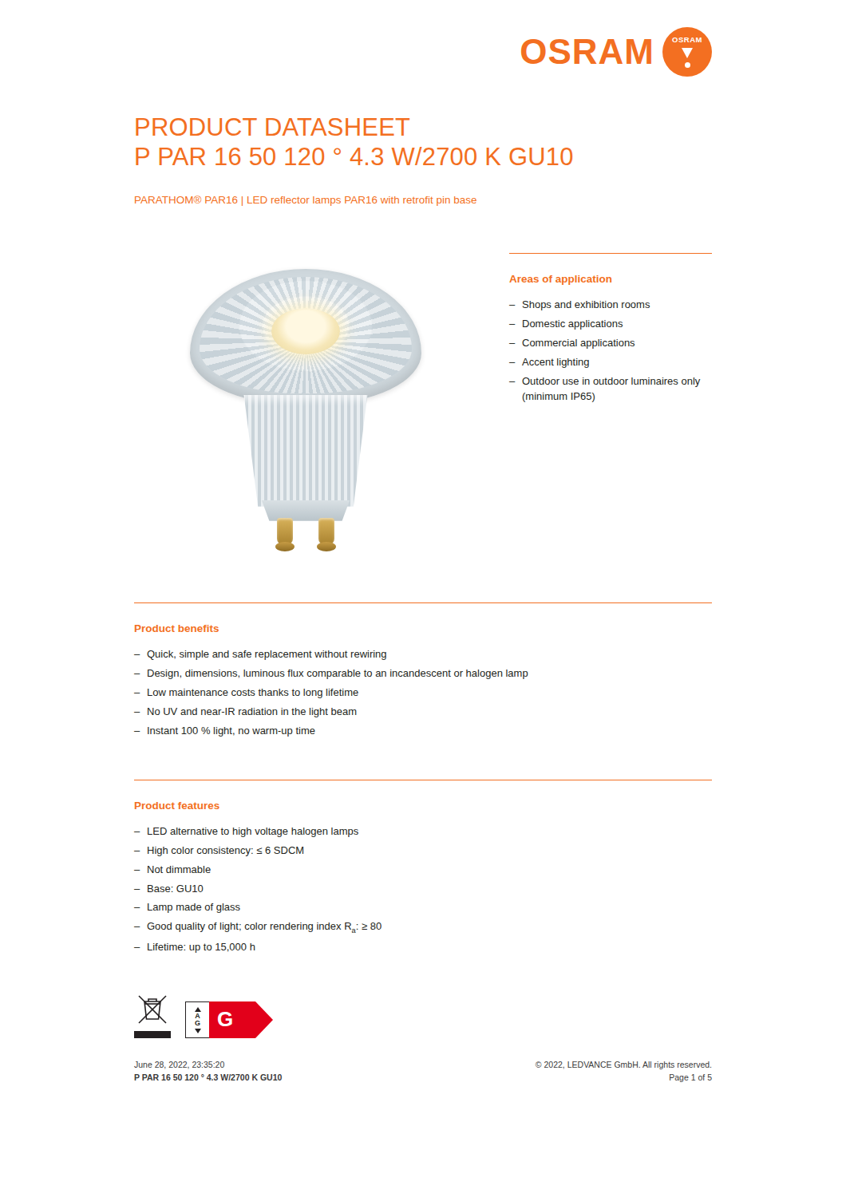OSRAM
OSRAM
PRODUCT DATASHEET P PAR 16 50 120 ° 4.3 W/2700 K GU10
PARATHOM® PAR16 | LED reflector lamps PAR16 with retrofit pin base
Areas of application
Shops and exhibition rooms
Domestic applications
Commercial applications
Accent lighting
Outdoor use in outdoor luminaires only (minimum IP65)
Product benefits
Quick, simple and safe replacement without rewiring
Design, dimensions, luminous flux comparable to an incandescent or halogen lamp
Low maintenance costs thanks to long lifetime
No UV and near-IR radiation in the light beam
Instant 100 % light, no warm-up time
Product features
LED alternative to high voltage halogen lamps
High color consistency: ≤ 6 SDCM
Not dimmable
Base: GU10
Lamp made of glass
Good quality of light; color rendering index Ra: ≥ 80
Lifetime: up to 15,000 h
A
G
G
June 28, 2022, 23:35:20
P PAR 16 50 120 ° 4.3 W/2700 K GU10
© 2022, LEDVANCE GmbH. All rights reserved.
Page 1 of 5